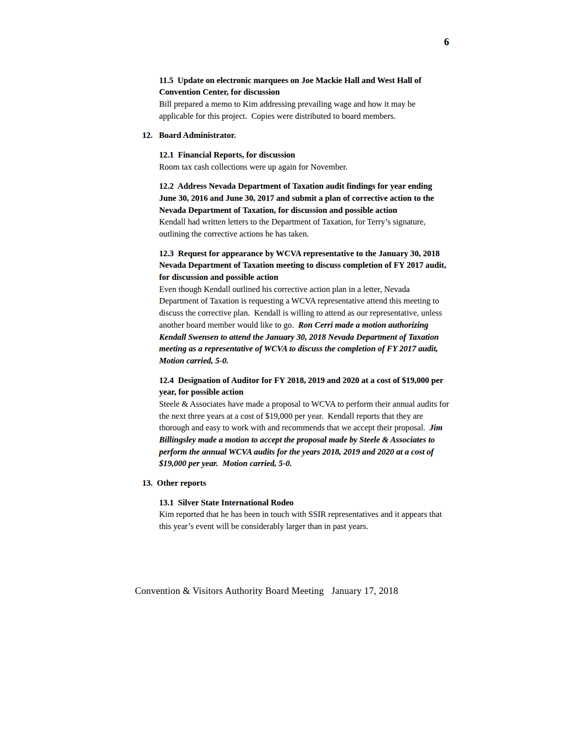6
11.5 Update on electronic marquees on Joe Mackie Hall and West Hall of Convention Center, for discussion
Bill prepared a memo to Kim addressing prevailing wage and how it may be applicable for this project. Copies were distributed to board members.
12. Board Administrator.
12.1 Financial Reports, for discussion
Room tax cash collections were up again for November.
12.2 Address Nevada Department of Taxation audit findings for year ending June 30, 2016 and June 30, 2017 and submit a plan of corrective action to the Nevada Department of Taxation, for discussion and possible action
Kendall had written letters to the Department of Taxation, for Terry’s signature, outlining the corrective actions he has taken.
12.3 Request for appearance by WCVA representative to the January 30, 2018 Nevada Department of Taxation meeting to discuss completion of FY 2017 audit, for discussion and possible action
Even though Kendall outlined his corrective action plan in a letter, Nevada Department of Taxation is requesting a WCVA representative attend this meeting to discuss the corrective plan. Kendall is willing to attend as our representative, unless another board member would like to go. Ron Cerri made a motion authorizing Kendall Swensen to attend the January 30, 2018 Nevada Department of Taxation meeting as a representative of WCVA to discuss the completion of FY 2017 audit, Motion carried, 5-0.
12.4 Designation of Auditor for FY 2018, 2019 and 2020 at a cost of $19,000 per year, for possible action
Steele & Associates have made a proposal to WCVA to perform their annual audits for the next three years at a cost of $19,000 per year. Kendall reports that they are thorough and easy to work with and recommends that we accept their proposal. Jim Billingsley made a motion to accept the proposal made by Steele & Associates to perform the annual WCVA audits for the years 2018, 2019 and 2020 at a cost of $19,000 per year. Motion carried, 5-0.
13. Other reports
13.1 Silver State International Rodeo
Kim reported that he has been in touch with SSIR representatives and it appears that this year’s event will be considerably larger than in past years.
Convention & Visitors Authority Board Meeting January 17, 2018